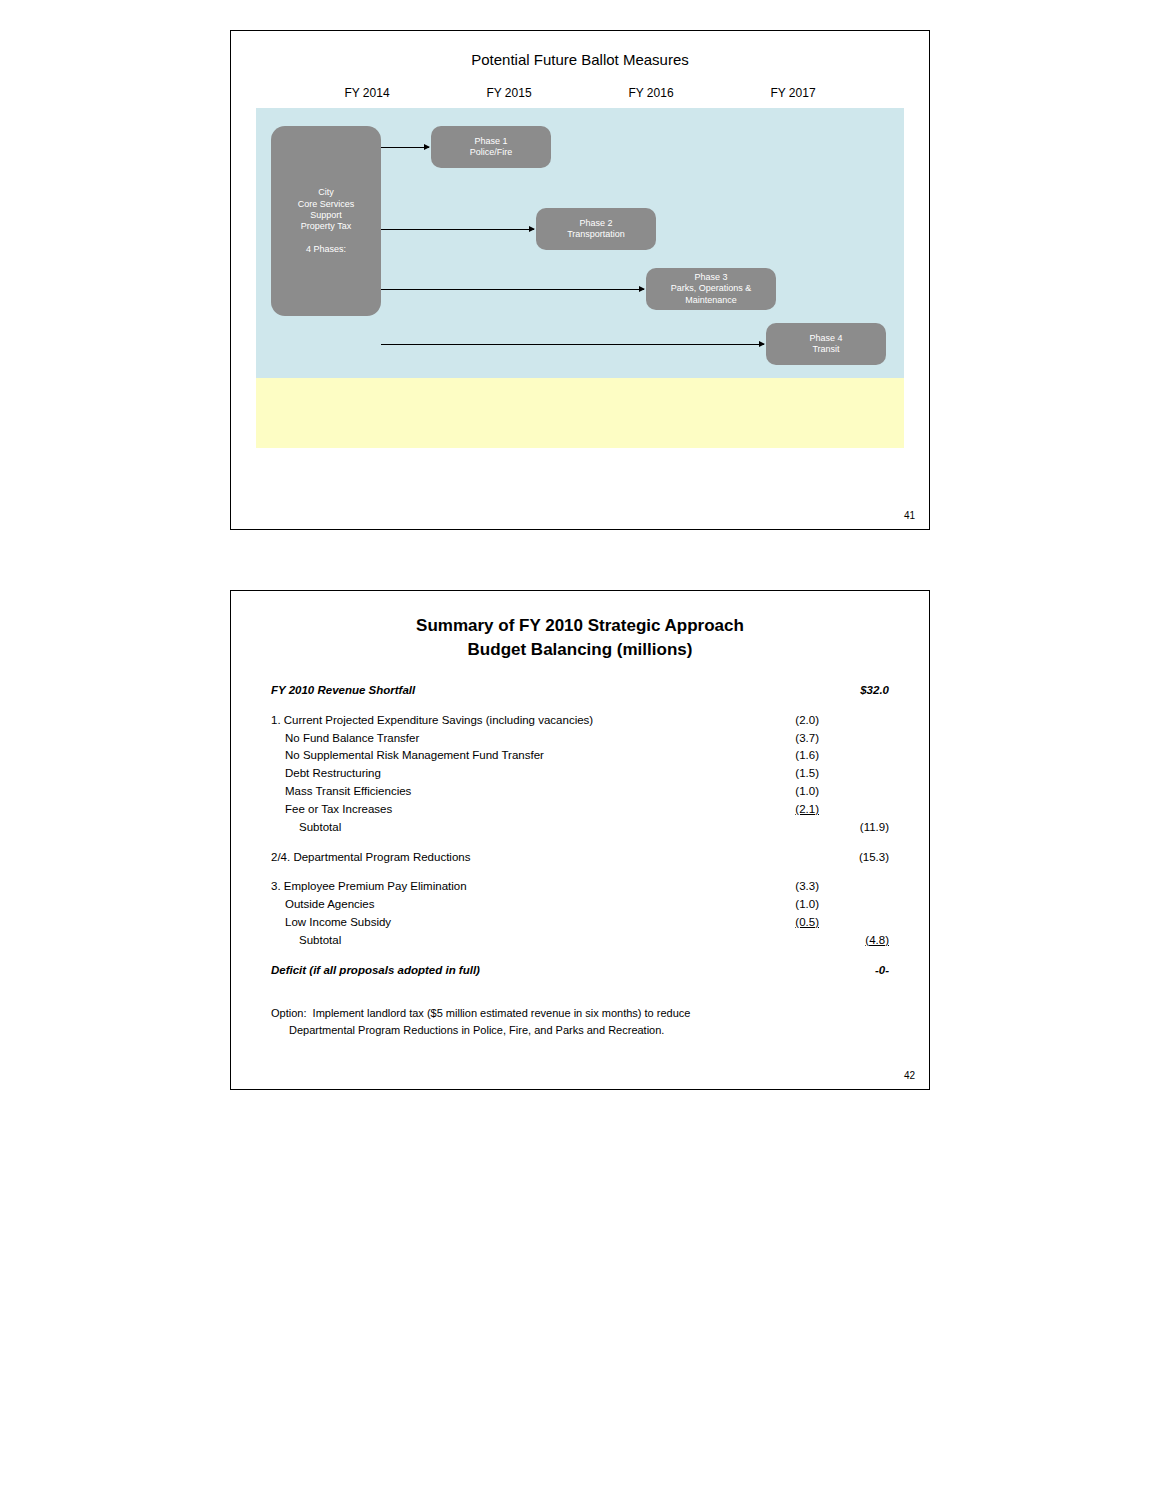Potential Future Ballot Measures
FY 2014 FY 2015 FY 2016 FY 2017
City
Core Services
Support
Property Tax
4 Phases:
Phase 1
Police/Fire
Phase 2
Transportation
Phase 3
Parks, Operations &
Maintenance
Phase 4
Transit
41
Summary of FY 2010 Strategic Approach
Budget Balancing (millions)
FY 2010 Revenue Shortfall
$32.0
1. Current Projected Expenditure Savings (including vacancies)
(2.0)
No Fund Balance Transfer
(3.7)
No Supplemental Risk Management Fund Transfer
(1.6)
Debt Restructuring
(1.5)
Mass Transit Efficiencies
(1.0)
Fee or Tax Increases
(2.1)
Subtotal
(11.9)
2/4. Departmental Program Reductions
(15.3)
3. Employee Premium Pay Elimination
(3.3)
Outside Agencies
(1.0)
Low Income Subsidy
(0.5)
Subtotal
(4.8)
Deficit (if all proposals adopted in full)
-0-
Option: Implement landlord tax ($5 million estimated revenue in six months) to reduce Departmental Program Reductions in Police, Fire, and Parks and Recreation.
42